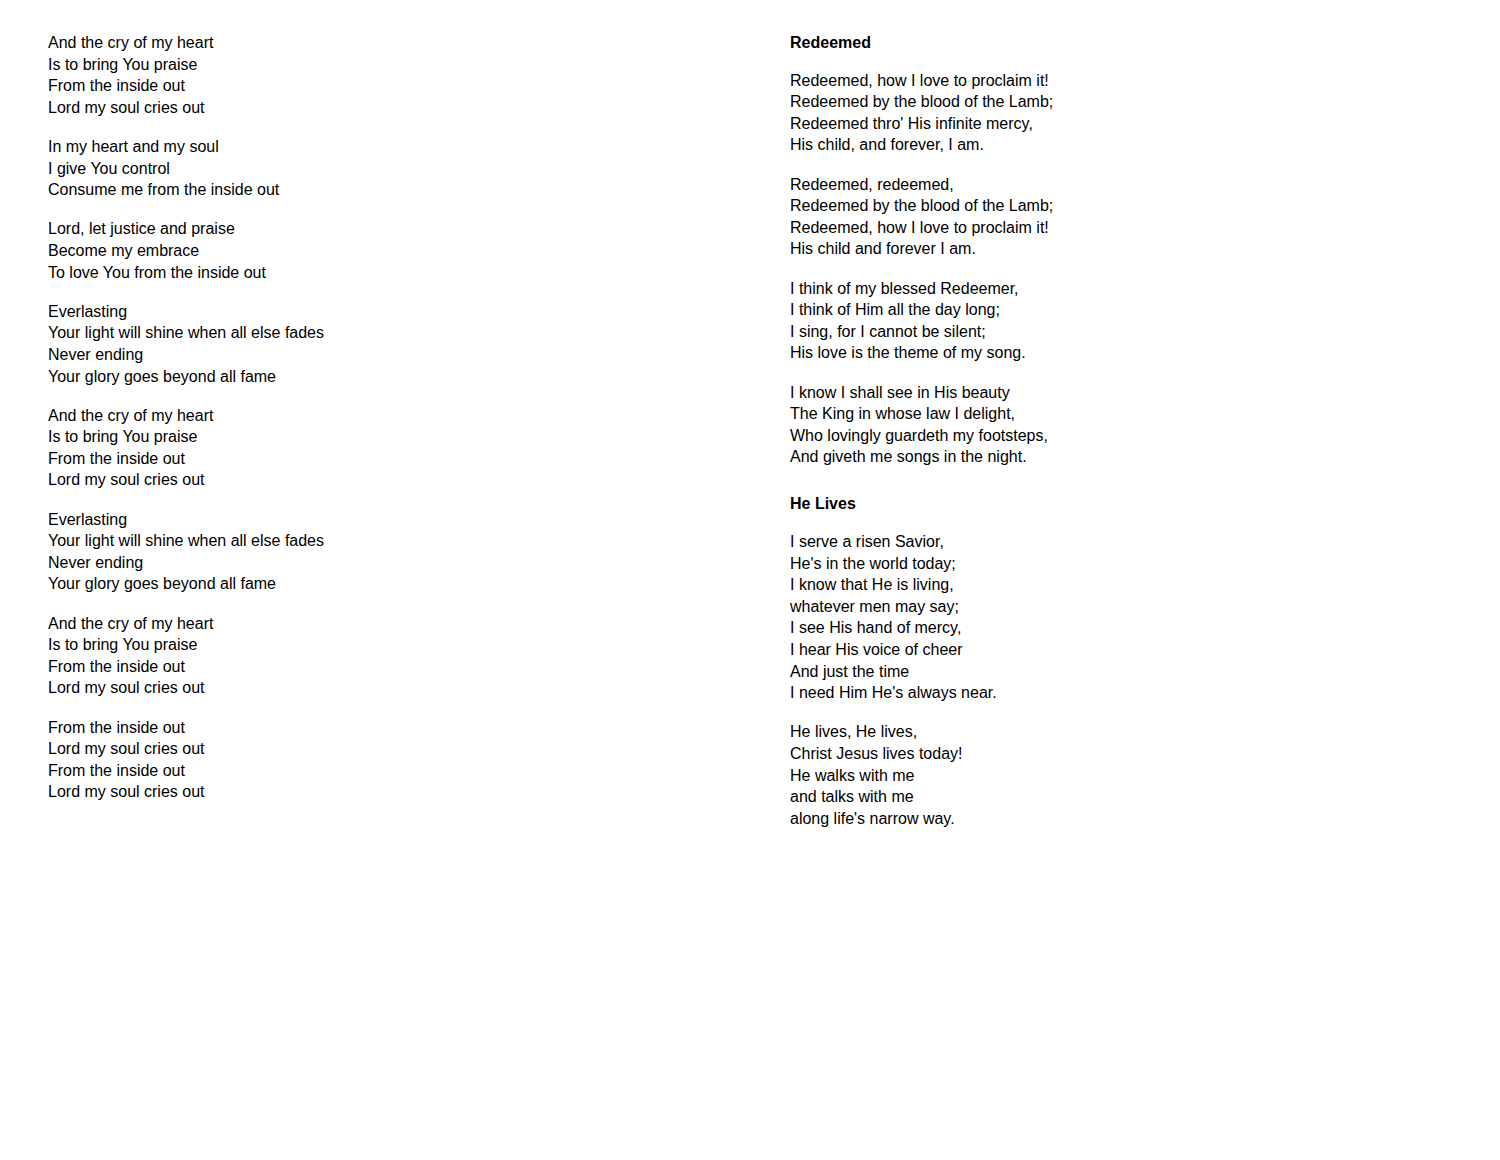And the cry of my heart
Is to bring You praise
From the inside out
Lord my soul cries out
In my heart and my soul
I give You control
Consume me from the inside out
Lord, let justice and praise
Become my embrace
To love You from the inside out
Everlasting
Your light will shine when all else fades
Never ending
Your glory goes beyond all fame
And the cry of my heart
Is to bring You praise
From the inside out
Lord my soul cries out
Everlasting
Your light will shine when all else fades
Never ending
Your glory goes beyond all fame
And the cry of my heart
Is to bring You praise
From the inside out
Lord my soul cries out
From the inside out
Lord my soul cries out
From the inside out
Lord my soul cries out
Redeemed
Redeemed, how I love to proclaim it!
Redeemed by the blood of the Lamb;
Redeemed thro' His infinite mercy,
His child, and forever, I am.
Redeemed, redeemed,
Redeemed by the blood of the Lamb;
Redeemed, how I love to proclaim it!
His child and forever I am.
I think of my blessed Redeemer,
I think of Him all the day long;
I sing, for I cannot be silent;
His love is the theme of my song.
I know I shall see in His beauty
The King in whose law I delight,
Who lovingly guardeth my footsteps,
And giveth me songs in the night.
He Lives
I serve a risen Savior,
He's in the world today;
I know that He is living,
whatever men may say;
I see His hand of mercy,
I hear His voice of cheer
And just the time
I need Him He's always near.
He lives, He lives,
Christ Jesus lives today!
He walks with me
and talks with me
along life's narrow way.